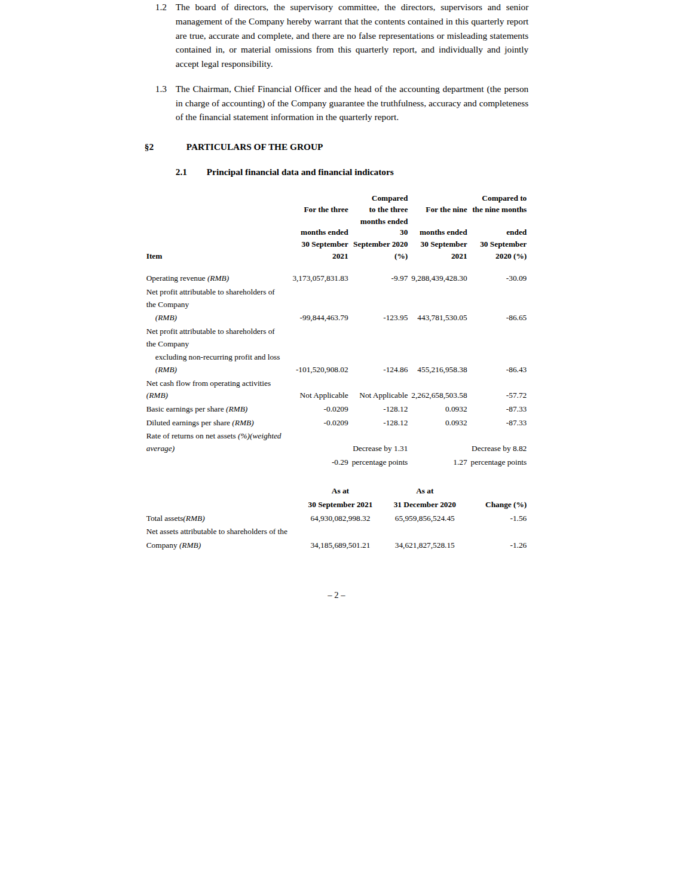1.2
The board of directors, the supervisory committee, the directors, supervisors and senior management of the Company hereby warrant that the contents contained in this quarterly report are true, accurate and complete, and there are no false representations or misleading statements contained in, or material omissions from this quarterly report, and individually and jointly accept legal responsibility.
1.3
The Chairman, Chief Financial Officer and the head of the accounting department (the person in charge of accounting) of the Company guarantee the truthfulness, accuracy and completeness of the financial statement information in the quarterly report.
§2 PARTICULARS OF THE GROUP
2.1 Principal financial data and financial indicators
| | | Compared | | Compared to |
| --- | --- | --- | --- | --- |
| | For the three | to the three | For the nine | the nine months |
| | months ended | months ended 30 | months ended | ended |
| | 30 September | September 2020 | 30 September | 30 September |
| Item | 2021 | (%) | 2021 | 2020 (%) |
| Operating revenue (RMB) | 3,173,057,831.83 | -9.97 | 9,288,439,428.30 | -30.09 |
| Net profit attributable to shareholders of the Company | | | | |
| (RMB) | -99,844,463.79 | -123.95 | 443,781,530.05 | -86.65 |
| Net profit attributable to shareholders of the Company | | | | |
| excluding non-recurring profit and loss (RMB) | -101,520,908.02 | -124.86 | 455,216,958.38 | -86.43 |
| Net cash flow from operating activities (RMB) | Not Applicable | Not Applicable | 2,262,658,503.58 | -57.72 |
| Basic earnings per share (RMB) | -0.0209 | -128.12 | 0.0932 | -87.33 |
| Diluted earnings per share (RMB) | -0.0209 | -128.12 | 0.0932 | -87.33 |
| Rate of returns on net assets (%)(weighted average) | | Decrease by 1.31 | | Decrease by 8.82 |
| | -0.29 | percentage points | 1.27 | percentage points |
| | As at | As at | |
| --- | --- | --- | --- |
| | 30 September 2021 | 31 December 2020 | Change (%) |
| Total assets (RMB) | 64,930,082,998.32 | 65,959,856,524.45 | -1.56 |
| Net assets attributable to shareholders of the | | | |
| Company (RMB) | 34,185,689,501.21 | 34,621,827,528.15 | -1.26 |
– 2 –